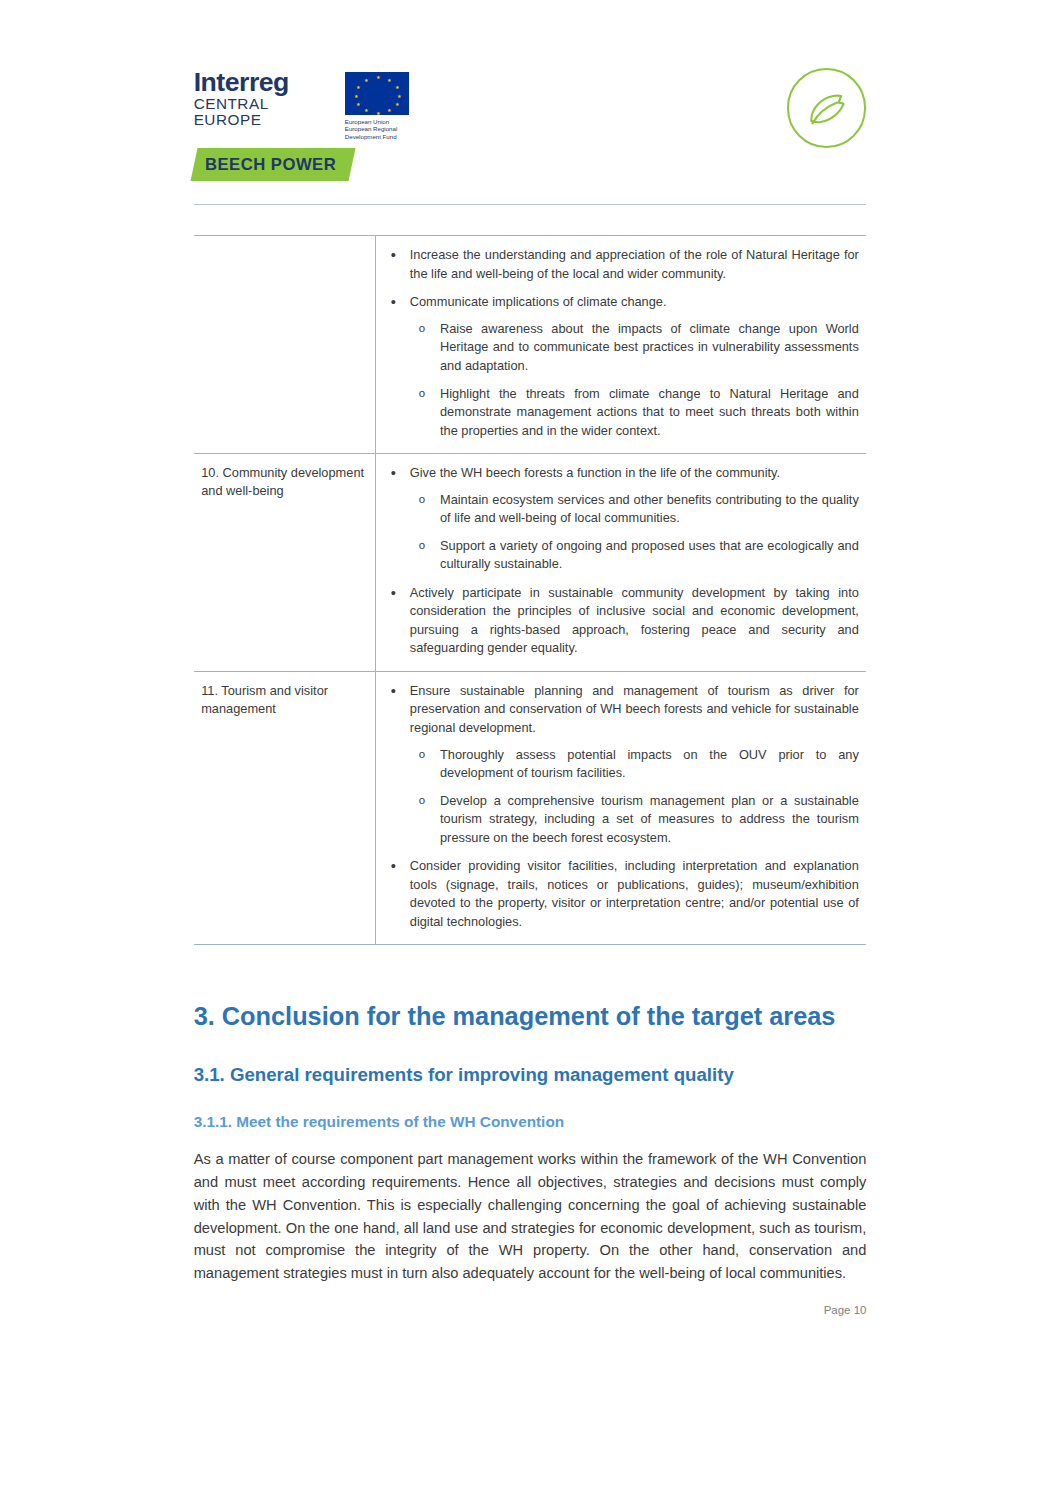Interreg
CENTRAL EUROPE
★ ★ ★ ★ ★ ★ ★ ★ ★ ★ ★ ★
European Union
European Regional
Development Fund
BEECH POWER
| | Increase the understanding and appreciation of the role of Natural Heritage for the life and well-being of the local and wider community. Communicate implications of climate change. Raise awareness about the impacts of climate change upon World Heritage and to communicate best practices in vulnerability assessments and adaptation. Highlight the threats from climate change to Natural Heritage and demonstrate management actions that to meet such threats both within the properties and in the wider context. |
| 10. Community development and well-being | Give the WH beech forests a function in the life of the community. Maintain ecosystem services and other benefits contributing to the quality of life and well-being of local communities. Support a variety of ongoing and proposed uses that are ecologically and culturally sustainable. Actively participate in sustainable community development by taking into consideration the principles of inclusive social and economic development, pursuing a rights-based approach, fostering peace and security and safeguarding gender equality. |
| 11. Tourism and visitor management | Ensure sustainable planning and management of tourism as driver for preservation and conservation of WH beech forests and vehicle for sustainable regional development. Thoroughly assess potential impacts on the OUV prior to any development of tourism facilities. Develop a comprehensive tourism management plan or a sustainable tourism strategy, including a set of measures to address the tourism pressure on the beech forest ecosystem. Consider providing visitor facilities, including interpretation and explanation tools (signage, trails, notices or publications, guides); museum/exhibition devoted to the property, visitor or interpretation centre; and/or potential use of digital technologies. |
3. Conclusion for the management of the target areas
3.1. General requirements for improving management quality
3.1.1. Meet the requirements of the WH Convention
As a matter of course component part management works within the framework of the WH Convention and must meet according requirements. Hence all objectives, strategies and decisions must comply with the WH Convention. This is especially challenging concerning the goal of achieving sustainable development. On the one hand, all land use and strategies for economic development, such as tourism, must not compromise the integrity of the WH property. On the other hand, conservation and management strategies must in turn also adequately account for the well-being of local communities.
Page 10